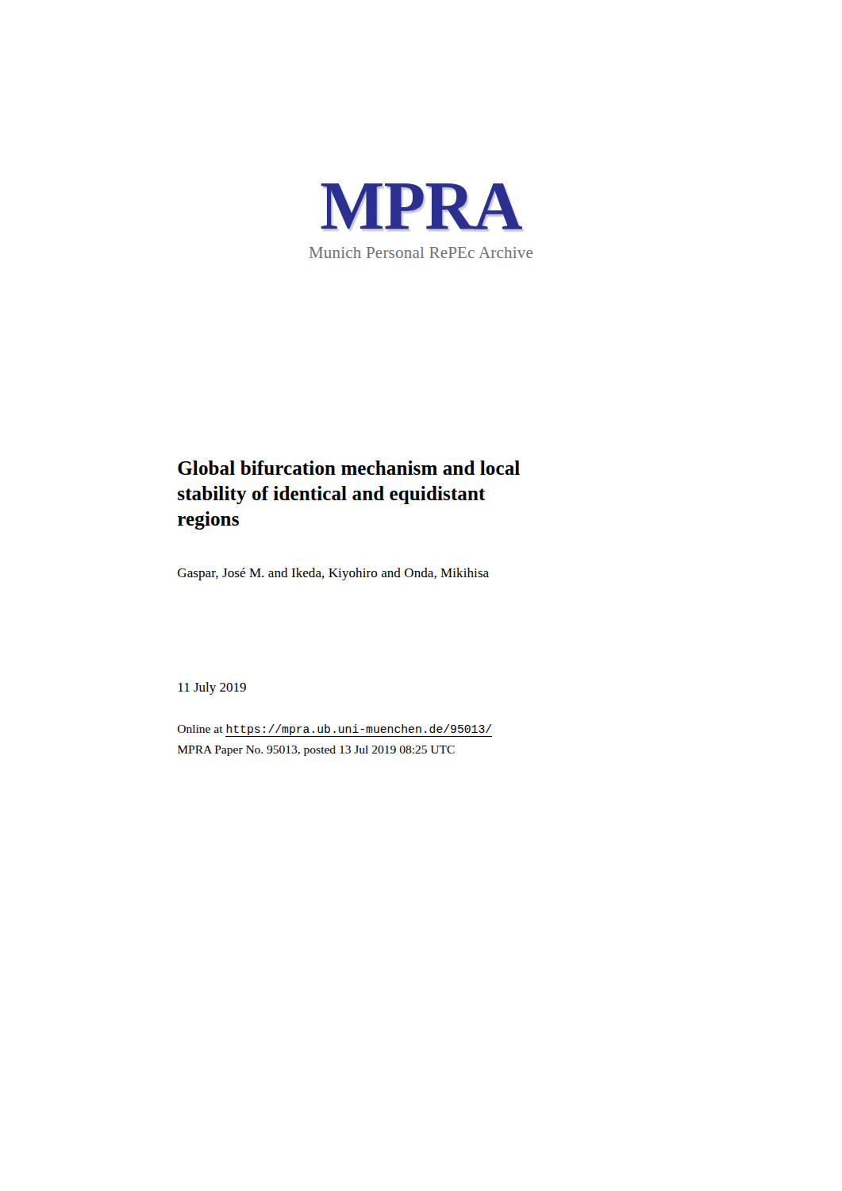MPRA
Munich Personal RePEc Archive
Global bifurcation mechanism and local
stability of identical and equidistant
regions
Gaspar, José M. and Ikeda, Kiyohiro and Onda, Mikihisa
11 July 2019
Online at https://mpra.ub.uni-muenchen.de/95013/
MPRA Paper No. 95013, posted 13 Jul 2019 08:25 UTC